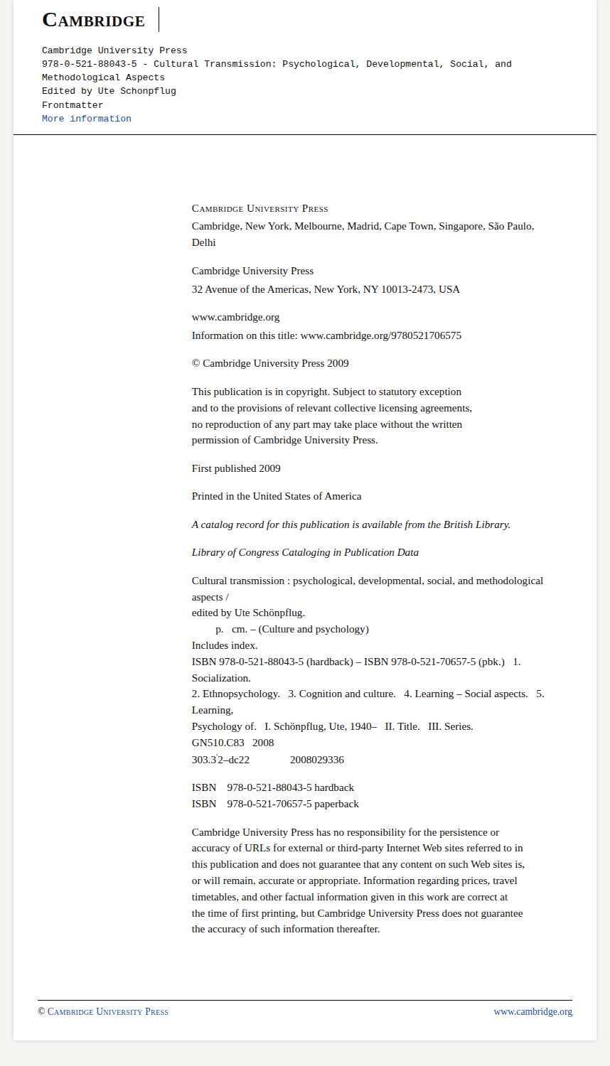Cambridge
Cambridge University Press
978-0-521-88043-5 - Cultural Transmission: Psychological, Developmental, Social, and
Methodological Aspects
Edited by Ute Schonpflug
Frontmatter
More information
Cambridge University Press
Cambridge, New York, Melbourne, Madrid, Cape Town, Singapore, São Paulo, Delhi
Cambridge University Press
32 Avenue of the Americas, New York, NY 10013-2473, USA
www.cambridge.org
Information on this title: www.cambridge.org/9780521706575
© Cambridge University Press 2009
This publication is in copyright. Subject to statutory exception
and to the provisions of relevant collective licensing agreements,
no reproduction of any part may take place without the written
permission of Cambridge University Press.
First published 2009
Printed in the United States of America
A catalog record for this publication is available from the British Library.
Library of Congress Cataloging in Publication Data
Cultural transmission : psychological, developmental, social, and methodological aspects /
edited by Ute Schönpflug.
p. cm. – (Culture and psychology)
Includes index.
ISBN 978-0-521-88043-5 (hardback) – ISBN 978-0-521-70657-5 (pbk.) 1. Socialization.
2. Ethnopsychology. 3. Cognition and culture. 4. Learning – Social aspects. 5. Learning,
Psychology of. I. Schönpflug, Ute, 1940– II. Title. III. Series.
GN510.C83 2008
303.3′2–dc22 2008029336
ISBN 978-0-521-88043-5 hardback
ISBN 978-0-521-70657-5 paperback
Cambridge University Press has no responsibility for the persistence or
accuracy of URLs for external or third-party Internet Web sites referred to in
this publication and does not guarantee that any content on such Web sites is,
or will remain, accurate or appropriate. Information regarding prices, travel
timetables, and other factual information given in this work are correct at
the time of first printing, but Cambridge University Press does not guarantee
the accuracy of such information thereafter.
© Cambridge University Press
www.cambridge.org